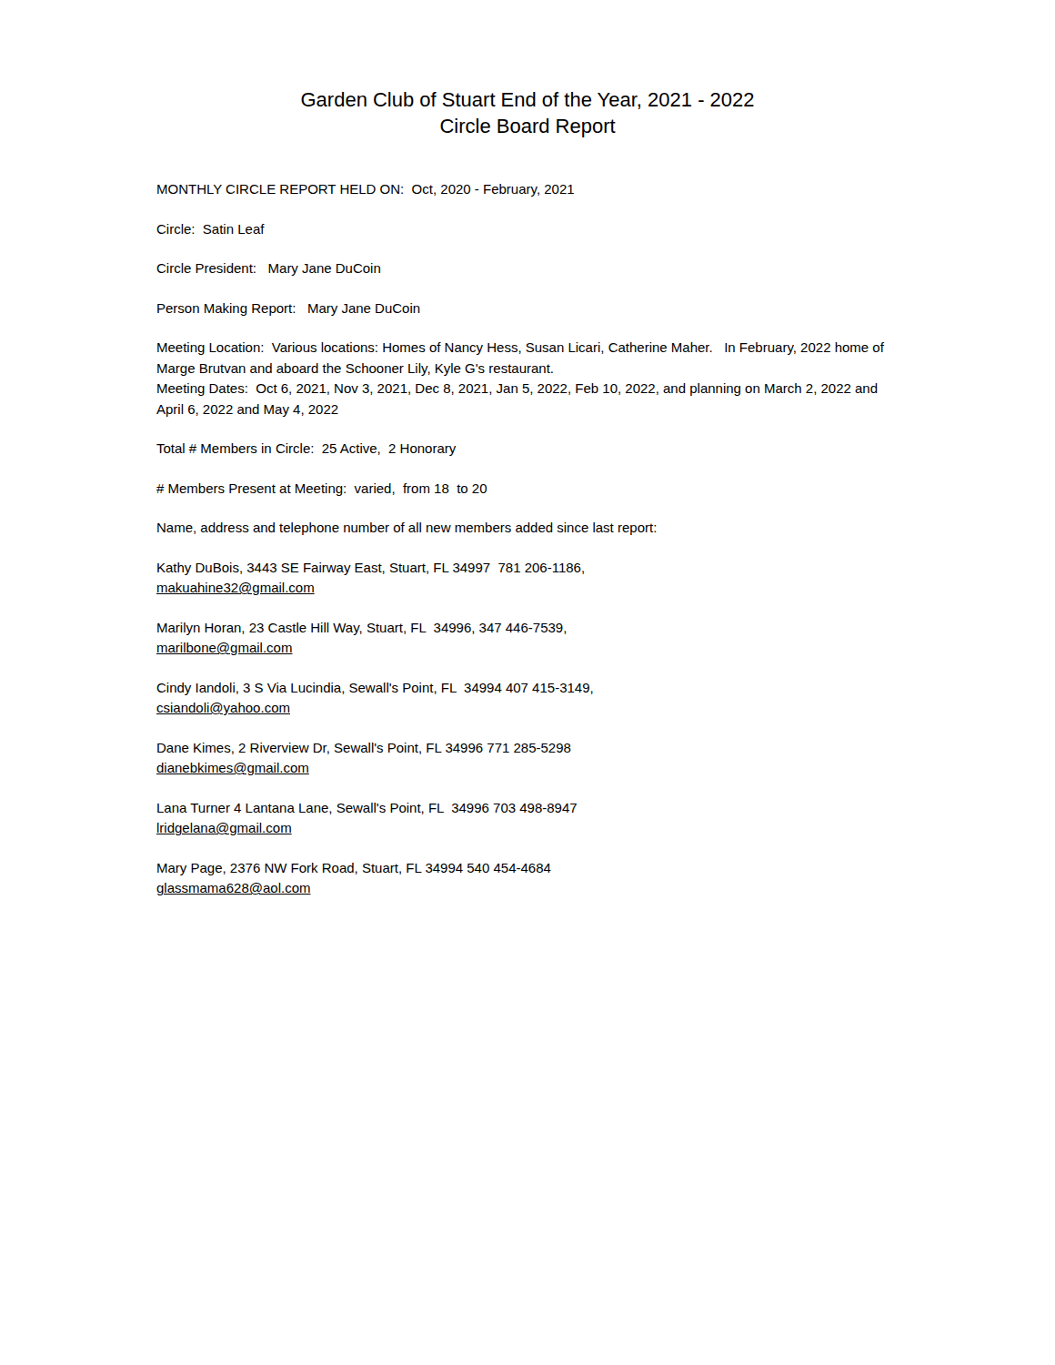Garden Club of Stuart End of the Year, 2021 - 2022
Circle Board Report
MONTHLY CIRCLE REPORT HELD ON: Oct, 2020 - February, 2021
Circle: Satin Leaf
Circle President: Mary Jane DuCoin
Person Making Report: Mary Jane DuCoin
Meeting Location: Various locations: Homes of Nancy Hess, Susan Licari, Catherine Maher. In February, 2022 home of Marge Brutvan and aboard the Schooner Lily, Kyle G's restaurant.
Meeting Dates: Oct 6, 2021, Nov 3, 2021, Dec 8, 2021, Jan 5, 2022, Feb 10, 2022, and planning on March 2, 2022 and April 6, 2022 and May 4, 2022
Total # Members in Circle: 25 Active, 2 Honorary
# Members Present at Meeting: varied, from 18 to 20
Name, address and telephone number of all new members added since last report:
Kathy DuBois, 3443 SE Fairway East, Stuart, FL 34997 781 206-1186,
makuahine32@gmail.com
Marilyn Horan, 23 Castle Hill Way, Stuart, FL 34996, 347 446-7539,
marilbone@gmail.com
Cindy Iandoli, 3 S Via Lucindia, Sewall's Point, FL 34994 407 415-3149,
csiandoli@yahoo.com
Dane Kimes, 2 Riverview Dr, Sewall's Point, FL 34996 771 285-5298
dianebkimes@gmail.com
Lana Turner 4 Lantana Lane, Sewall's Point, FL 34996 703 498-8947
lridgelana@gmail.com
Mary Page, 2376 NW Fork Road, Stuart, FL 34994 540 454-4684
glassmama628@aol.com